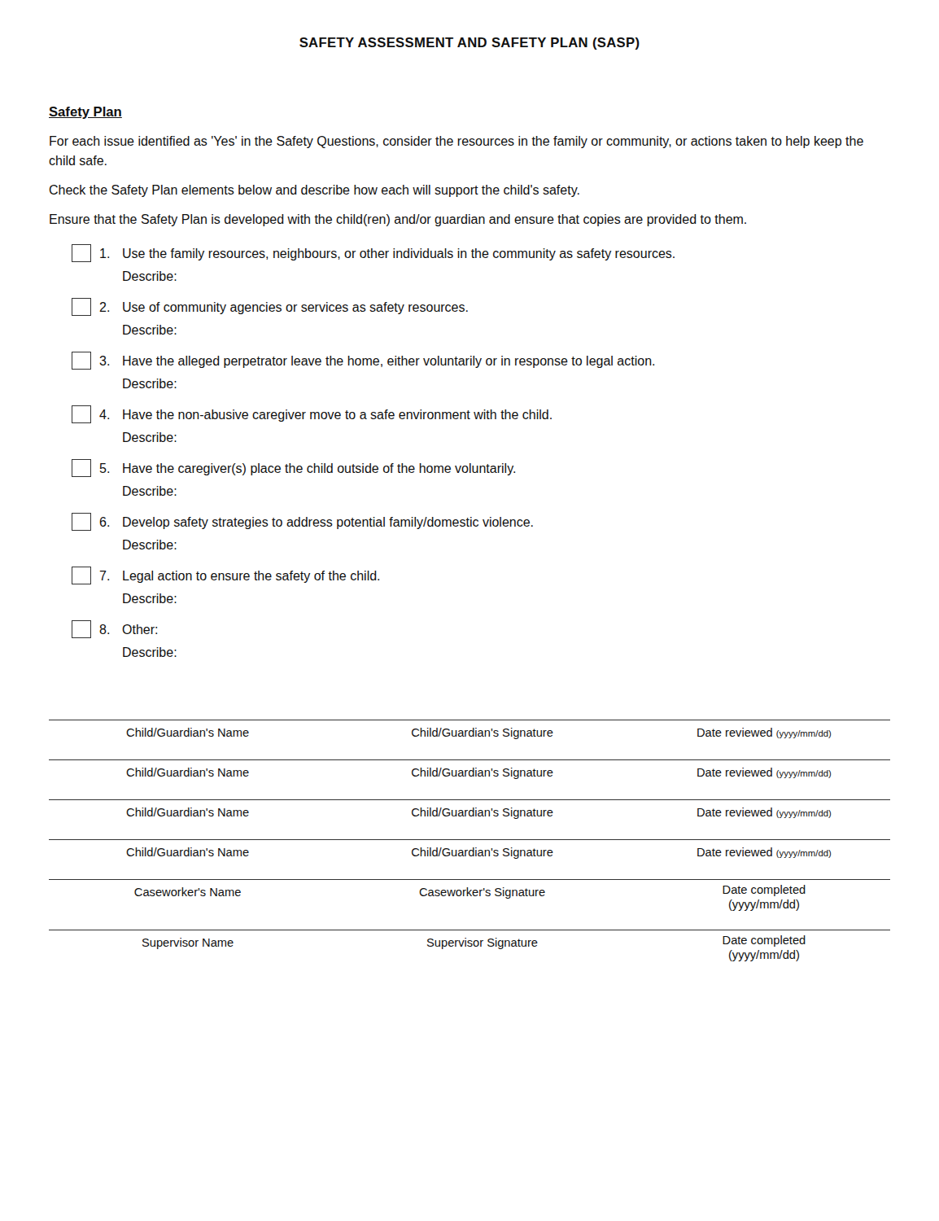SAFETY ASSESSMENT AND SAFETY PLAN (SASP)
Safety Plan
For each issue identified as 'Yes' in the Safety Questions, consider the resources in the family or community, or actions taken to help keep the child safe.
Check the Safety Plan elements below and describe how each will support the child's safety.
Ensure that the Safety Plan is developed with the child(ren) and/or guardian and ensure that copies are provided to them.
Use the family resources, neighbours, or other individuals in the community as safety resources.
Describe:
Use of community agencies or services as safety resources.
Describe:
Have the alleged perpetrator leave the home, either voluntarily or in response to legal action.
Describe:
Have the non-abusive caregiver move to a safe environment with the child.
Describe:
Have the caregiver(s) place the child outside of the home voluntarily.
Describe:
Develop safety strategies to address potential family/domestic violence.
Describe:
Legal action to ensure the safety of the child.
Describe:
Other:
Describe:
| Child/Guardian's Name | Child/Guardian's Signature | Date reviewed (yyyy/mm/dd) |
| Child/Guardian's Name | Child/Guardian's Signature | Date reviewed (yyyy/mm/dd) |
| Child/Guardian's Name | Child/Guardian's Signature | Date reviewed (yyyy/mm/dd) |
| Child/Guardian's Name | Child/Guardian's Signature | Date reviewed (yyyy/mm/dd) |
| Caseworker's Name | Caseworker's Signature | Date completed (yyyy/mm/dd) |
| Supervisor Name | Supervisor Signature | Date completed (yyyy/mm/dd) |